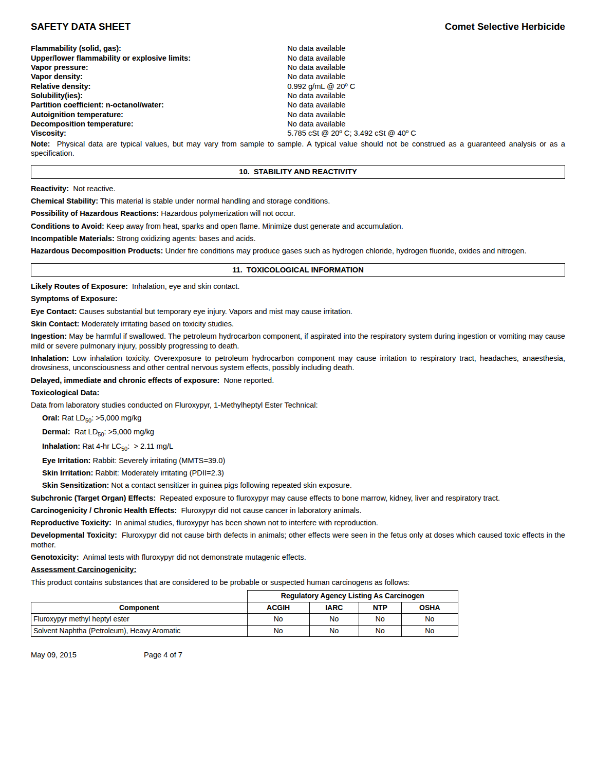SAFETY DATA SHEET
Comet Selective Herbicide
| Flammability (solid, gas): | No data available |
| Upper/lower flammability or explosive limits: | No data available |
| Vapor pressure: | No data available |
| Vapor density: | No data available |
| Relative density: | 0.992 g/mL @ 20º C |
| Solubility(ies): | No data available |
| Partition coefficient: n-octanol/water: | No data available |
| Autoignition temperature: | No data available |
| Decomposition temperature: | No data available |
| Viscosity: | 5.785 cSt @ 20º C; 3.492 cSt @ 40º C |
Note: Physical data are typical values, but may vary from sample to sample. A typical value should not be construed as a guaranteed analysis or as a specification.
10. STABILITY AND REACTIVITY
Reactivity: Not reactive.
Chemical Stability: This material is stable under normal handling and storage conditions.
Possibility of Hazardous Reactions: Hazardous polymerization will not occur.
Conditions to Avoid: Keep away from heat, sparks and open flame. Minimize dust generate and accumulation.
Incompatible Materials: Strong oxidizing agents: bases and acids.
Hazardous Decomposition Products: Under fire conditions may produce gases such as hydrogen chloride, hydrogen fluoride, oxides and nitrogen.
11. TOXICOLOGICAL INFORMATION
Likely Routes of Exposure: Inhalation, eye and skin contact.
Symptoms of Exposure:
Eye Contact: Causes substantial but temporary eye injury. Vapors and mist may cause irritation.
Skin Contact: Moderately irritating based on toxicity studies.
Ingestion: May be harmful if swallowed. The petroleum hydrocarbon component, if aspirated into the respiratory system during ingestion or vomiting may cause mild or severe pulmonary injury, possibly progressing to death.
Inhalation: Low inhalation toxicity. Overexposure to petroleum hydrocarbon component may cause irritation to respiratory tract, headaches, anaesthesia, drowsiness, unconsciousness and other central nervous system effects, possibly including death.
Delayed, immediate and chronic effects of exposure: None reported.
Toxicological Data:
Data from laboratory studies conducted on Fluroxypyr, 1-Methylheptyl Ester Technical:
Oral: Rat LD50: >5,000 mg/kg
Dermal: Rat LD50: >5,000 mg/kg
Inhalation: Rat 4-hr LC50: > 2.11 mg/L
Eye Irritation: Rabbit: Severely irritating (MMTS=39.0)
Skin Irritation: Rabbit: Moderately irritating (PDII=2.3)
Skin Sensitization: Not a contact sensitizer in guinea pigs following repeated skin exposure.
Subchronic (Target Organ) Effects: Repeated exposure to fluroxypyr may cause effects to bone marrow, kidney, liver and respiratory tract.
Carcinogenicity / Chronic Health Effects: Fluroxypyr did not cause cancer in laboratory animals.
Reproductive Toxicity: In animal studies, fluroxypyr has been shown not to interfere with reproduction.
Developmental Toxicity: Fluroxypyr did not cause birth defects in animals; other effects were seen in the fetus only at doses which caused toxic effects in the mother.
Genotoxicity: Animal tests with fluroxypyr did not demonstrate mutagenic effects.
Assessment Carcinogenicity:
This product contains substances that are considered to be probable or suspected human carcinogens as follows:
| | Regulatory Agency Listing As Carcinogen |
| --- | --- |
| Component | ACGIH | IARC | NTP | OSHA |
| Fluroxypyr methyl heptyl ester | No | No | No | No |
| Solvent Naphtha (Petroleum), Heavy Aromatic | No | No | No | No |
May 09, 2015
Page 4 of 7